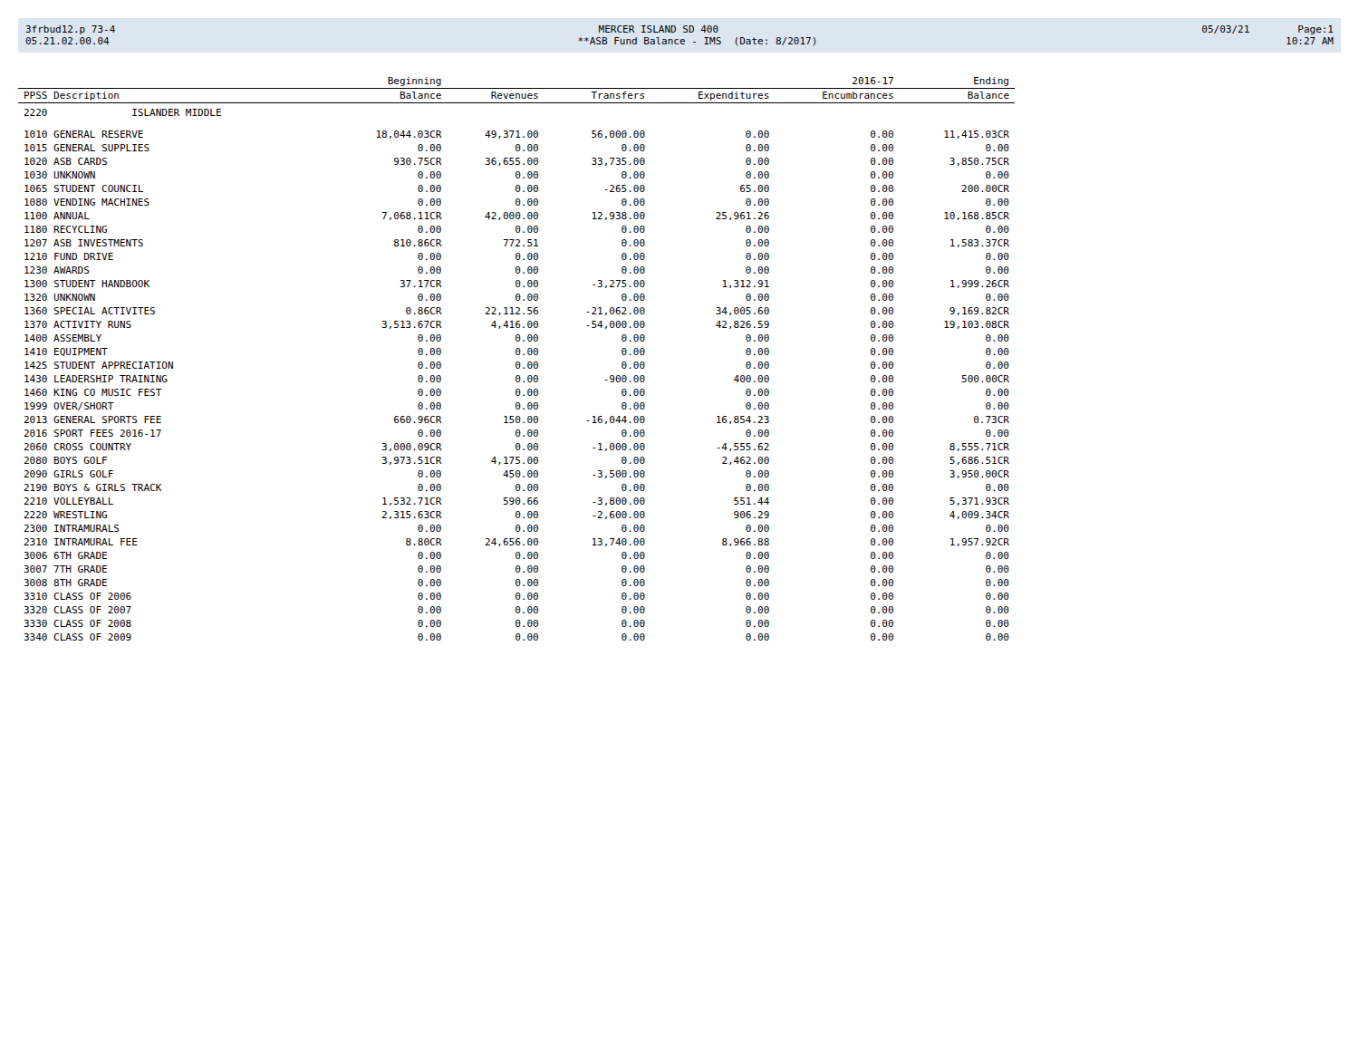3frbud12.p 73-4
MERCER ISLAND SD 400
05/03/21 Page:1
05.21.02.00.04
**ASB Fund Balance - IMS (Date: 8/2017)
10:27 AM
| | Beginning | | | | 2016-17 | Ending |
| --- | --- | --- | --- | --- | --- | --- |
| PPSS Description | Balance | Revenues | Transfers | Expenditures | Encumbrances | Balance |
| 2220 ISLANDER MIDDLE | |
| 1010 GENERAL RESERVE | 18,044.03CR | 49,371.00 | 56,000.00 | 0.00 | 0.00 | 11,415.03CR |
| 1015 GENERAL SUPPLIES | 0.00 | 0.00 | 0.00 | 0.00 | 0.00 | 0.00 |
| 1020 ASB CARDS | 930.75CR | 36,655.00 | 33,735.00 | 0.00 | 0.00 | 3,850.75CR |
| 1030 UNKNOWN | 0.00 | 0.00 | 0.00 | 0.00 | 0.00 | 0.00 |
| 1065 STUDENT COUNCIL | 0.00 | 0.00 | -265.00 | 65.00 | 0.00 | 200.00CR |
| 1080 VENDING MACHINES | 0.00 | 0.00 | 0.00 | 0.00 | 0.00 | 0.00 |
| 1100 ANNUAL | 7,068.11CR | 42,000.00 | 12,938.00 | 25,961.26 | 0.00 | 10,168.85CR |
| 1180 RECYCLING | 0.00 | 0.00 | 0.00 | 0.00 | 0.00 | 0.00 |
| 1207 ASB INVESTMENTS | 810.86CR | 772.51 | 0.00 | 0.00 | 0.00 | 1,583.37CR |
| 1210 FUND DRIVE | 0.00 | 0.00 | 0.00 | 0.00 | 0.00 | 0.00 |
| 1230 AWARDS | 0.00 | 0.00 | 0.00 | 0.00 | 0.00 | 0.00 |
| 1300 STUDENT HANDBOOK | 37.17CR | 0.00 | -3,275.00 | 1,312.91 | 0.00 | 1,999.26CR |
| 1320 UNKNOWN | 0.00 | 0.00 | 0.00 | 0.00 | 0.00 | 0.00 |
| 1360 SPECIAL ACTIVITES | 0.86CR | 22,112.56 | -21,062.00 | 34,005.60 | 0.00 | 9,169.82CR |
| 1370 ACTIVITY RUNS | 3,513.67CR | 4,416.00 | -54,000.00 | 42,826.59 | 0.00 | 19,103.08CR |
| 1400 ASSEMBLY | 0.00 | 0.00 | 0.00 | 0.00 | 0.00 | 0.00 |
| 1410 EQUIPMENT | 0.00 | 0.00 | 0.00 | 0.00 | 0.00 | 0.00 |
| 1425 STUDENT APPRECIATION | 0.00 | 0.00 | 0.00 | 0.00 | 0.00 | 0.00 |
| 1430 LEADERSHIP TRAINING | 0.00 | 0.00 | -900.00 | 400.00 | 0.00 | 500.00CR |
| 1460 KING CO MUSIC FEST | 0.00 | 0.00 | 0.00 | 0.00 | 0.00 | 0.00 |
| 1999 OVER/SHORT | 0.00 | 0.00 | 0.00 | 0.00 | 0.00 | 0.00 |
| 2013 GENERAL SPORTS FEE | 660.96CR | 150.00 | -16,044.00 | 16,854.23 | 0.00 | 0.73CR |
| 2016 SPORT FEES 2016-17 | 0.00 | 0.00 | 0.00 | 0.00 | 0.00 | 0.00 |
| 2060 CROSS COUNTRY | 3,000.09CR | 0.00 | -1,000.00 | -4,555.62 | 0.00 | 8,555.71CR |
| 2080 BOYS GOLF | 3,973.51CR | 4,175.00 | 0.00 | 2,462.00 | 0.00 | 5,686.51CR |
| 2090 GIRLS GOLF | 0.00 | 450.00 | -3,500.00 | 0.00 | 0.00 | 3,950.00CR |
| 2190 BOYS & GIRLS TRACK | 0.00 | 0.00 | 0.00 | 0.00 | 0.00 | 0.00 |
| 2210 VOLLEYBALL | 1,532.71CR | 590.66 | -3,800.00 | 551.44 | 0.00 | 5,371.93CR |
| 2220 WRESTLING | 2,315.63CR | 0.00 | -2,600.00 | 906.29 | 0.00 | 4,009.34CR |
| 2300 INTRAMURALS | 0.00 | 0.00 | 0.00 | 0.00 | 0.00 | 0.00 |
| 2310 INTRAMURAL FEE | 8.80CR | 24,656.00 | 13,740.00 | 8,966.88 | 0.00 | 1,957.92CR |
| 3006 6TH GRADE | 0.00 | 0.00 | 0.00 | 0.00 | 0.00 | 0.00 |
| 3007 7TH GRADE | 0.00 | 0.00 | 0.00 | 0.00 | 0.00 | 0.00 |
| 3008 8TH GRADE | 0.00 | 0.00 | 0.00 | 0.00 | 0.00 | 0.00 |
| 3310 CLASS OF 2006 | 0.00 | 0.00 | 0.00 | 0.00 | 0.00 | 0.00 |
| 3320 CLASS OF 2007 | 0.00 | 0.00 | 0.00 | 0.00 | 0.00 | 0.00 |
| 3330 CLASS OF 2008 | 0.00 | 0.00 | 0.00 | 0.00 | 0.00 | 0.00 |
| 3340 CLASS OF 2009 | 0.00 | 0.00 | 0.00 | 0.00 | 0.00 | 0.00 |